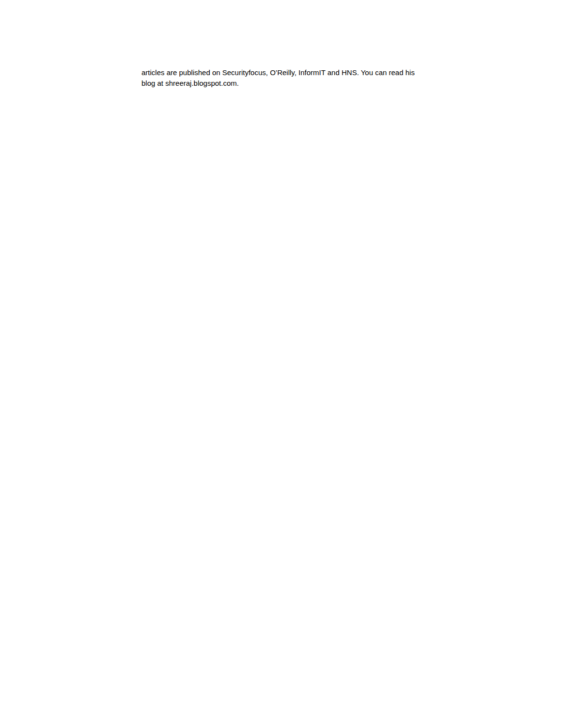articles are published on Securityfocus, O’Reilly, InformIT and HNS. You can read his blog at shreeraj.blogspot.com.